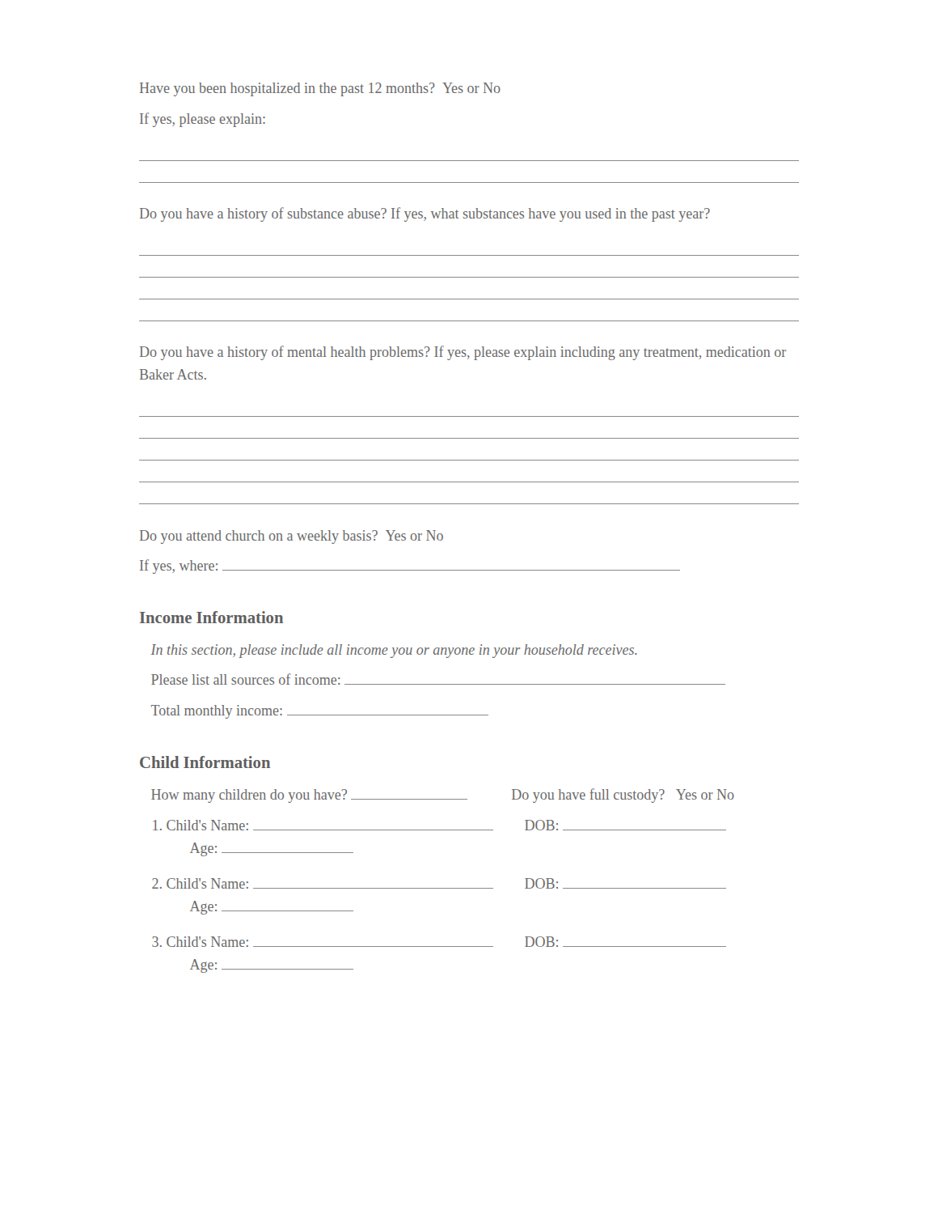Have you been hospitalized in the past 12 months? Yes or No
If yes, please explain:
Do you have a history of substance abuse? If yes, what substances have you used in the past year?
Do you have a history of mental health problems? If yes, please explain including any treatment, medication or Baker Acts.
Do you attend church on a weekly basis? Yes or No
If yes, where:
Income Information
In this section, please include all income you or anyone in your household receives.
Please list all sources of income:
Total monthly income:
Child Information
How many children do you have? Do you have full custody? Yes or No
Child's Name: DOB: Age:
Child's Name: DOB: Age:
Child's Name: DOB: Age: